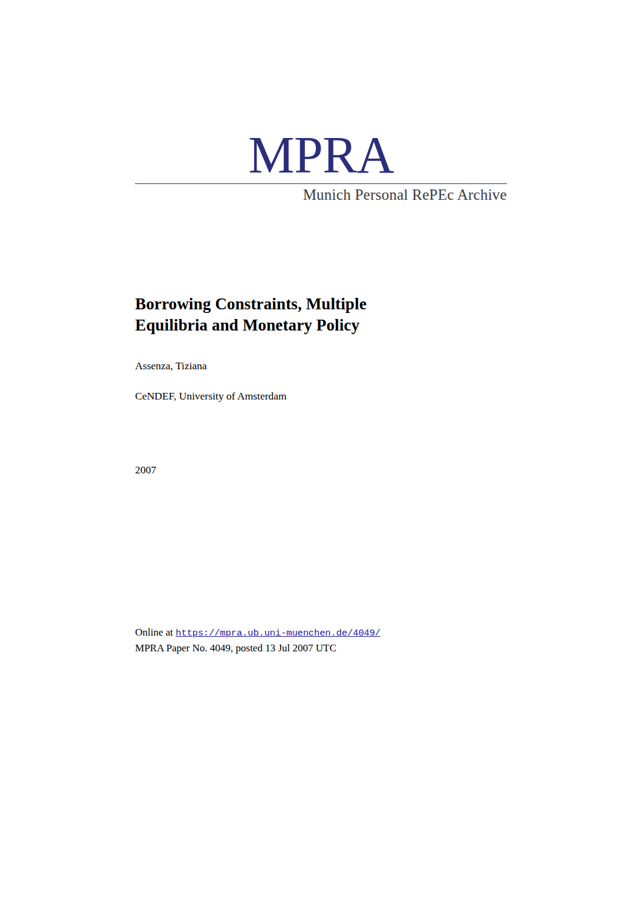MPRA
Munich Personal RePEc Archive
Borrowing Constraints, Multiple
Equilibria and Monetary Policy
Assenza, Tiziana
CeNDEF, University of Amsterdam
2007
Online at https://mpra.ub.uni-muenchen.de/4049/
MPRA Paper No. 4049, posted 13 Jul 2007 UTC